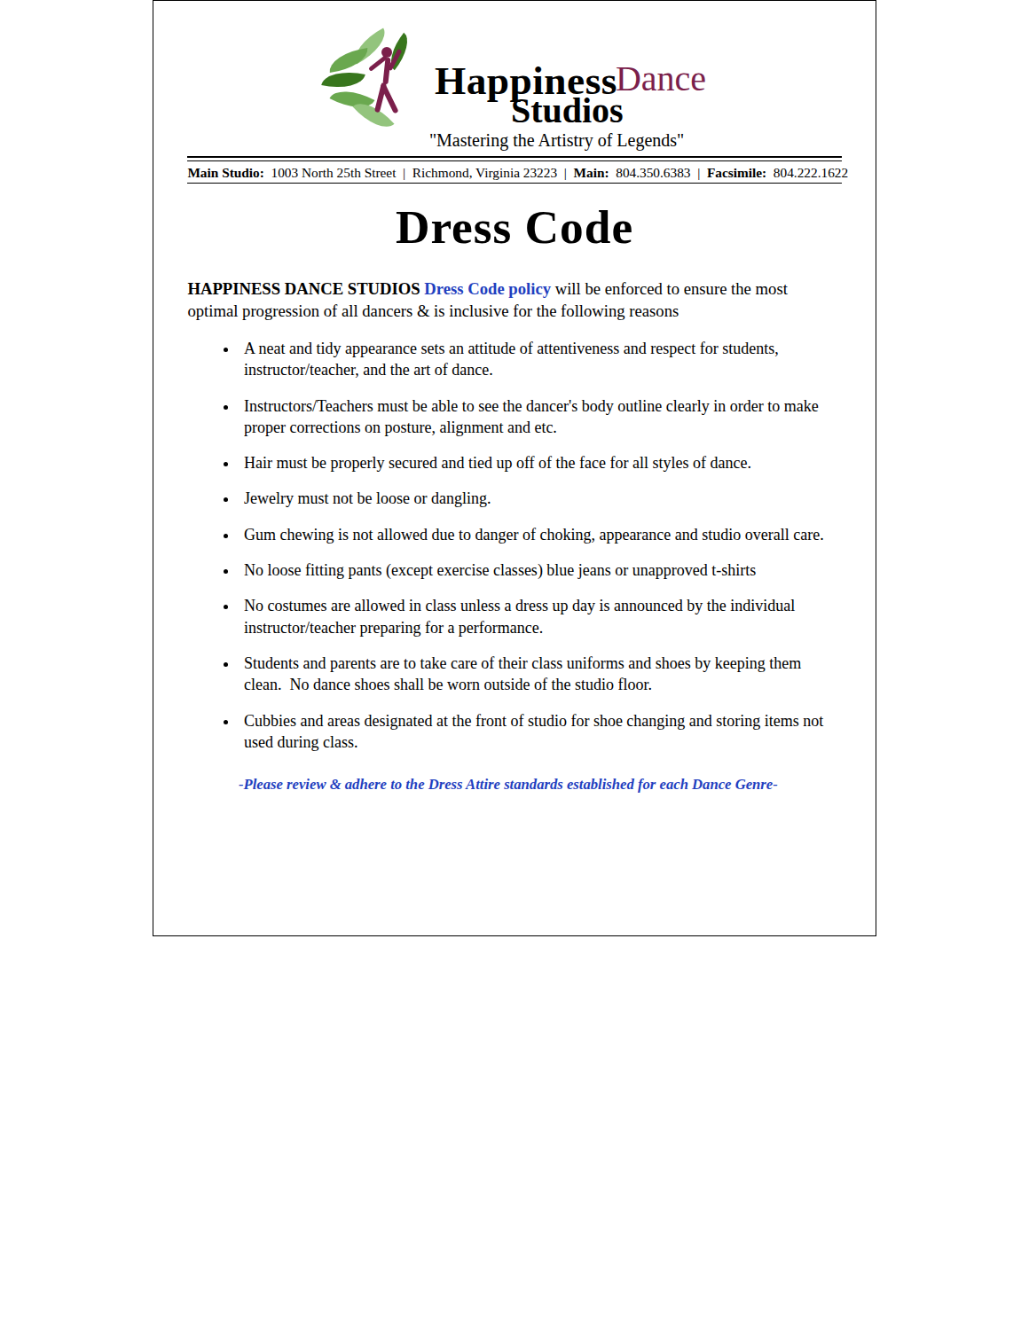Happiness Dance Studios
"Mastering the Artistry of Legends"
Main Studio: 1003 North 25th Street | Richmond, Virginia 23223 | Main: 804.350.6383 | Facsimile: 804.222.1622
Dress Code
HAPPINESS DANCE STUDIOS Dress Code policy will be enforced to ensure the most optimal progression of all dancers & is inclusive for the following reasons
A neat and tidy appearance sets an attitude of attentiveness and respect for students, instructor/teacher, and the art of dance.
Instructors/Teachers must be able to see the dancer's body outline clearly in order to make proper corrections on posture, alignment and etc.
Hair must be properly secured and tied up off of the face for all styles of dance.
Jewelry must not be loose or dangling.
Gum chewing is not allowed due to danger of choking, appearance and studio overall care.
No loose fitting pants (except exercise classes) blue jeans or unapproved t-shirts
No costumes are allowed in class unless a dress up day is announced by the individual instructor/teacher preparing for a performance.
Students and parents are to take care of their class uniforms and shoes by keeping them clean. No dance shoes shall be worn outside of the studio floor.
Cubbies and areas designated at the front of studio for shoe changing and storing items not used during class.
-Please review & adhere to the Dress Attire standards established for each Dance Genre-